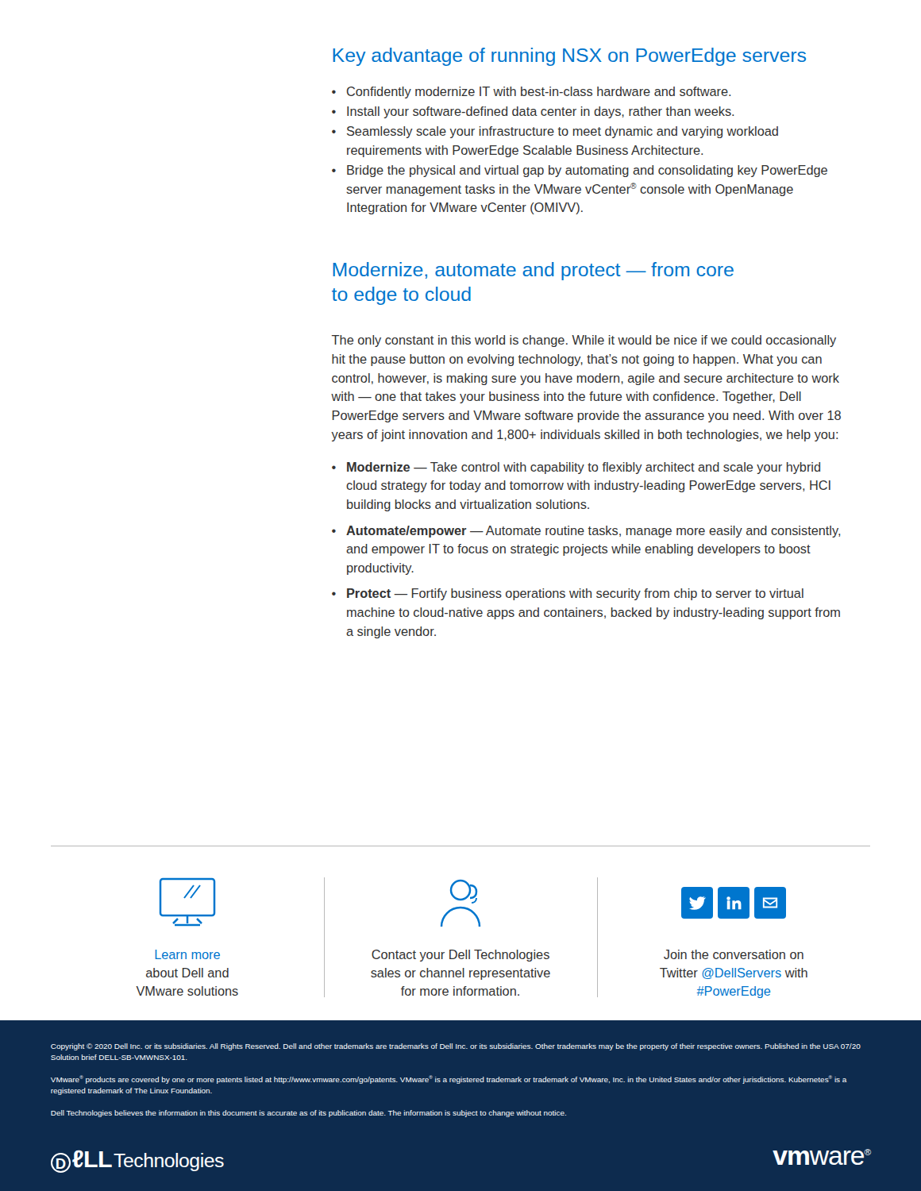Key advantage of running NSX on PowerEdge servers
Confidently modernize IT with best-in-class hardware and software.
Install your software-defined data center in days, rather than weeks.
Seamlessly scale your infrastructure to meet dynamic and varying workload requirements with PowerEdge Scalable Business Architecture.
Bridge the physical and virtual gap by automating and consolidating key PowerEdge server management tasks in the VMware vCenter® console with OpenManage Integration for VMware vCenter (OMIVV).
Modernize, automate and protect — from core
to edge to cloud
The only constant in this world is change. While it would be nice if we could occasionally hit the pause button on evolving technology, that’s not going to happen. What you can control, however, is making sure you have modern, agile and secure architecture to work with — one that takes your business into the future with confidence. Together, Dell PowerEdge servers and VMware software provide the assurance you need. With over 18 years of joint innovation and 1,800+ individuals skilled in both technologies, we help you:
Modernize — Take control with capability to flexibly architect and scale your hybrid cloud strategy for today and tomorrow with industry-leading PowerEdge servers, HCI building blocks and virtualization solutions.
Automate/empower — Automate routine tasks, manage more easily and consistently, and empower IT to focus on strategic projects while enabling developers to boost productivity.
Protect — Fortify business operations with security from chip to server to virtual machine to cloud-native apps and containers, backed by industry-leading support from a single vendor.
Learn more
about Dell and
VMware solutions
Contact your Dell Technologies
sales or channel representative
for more information.
Join the conversation on
Twitter @DellServers with
#PowerEdge
Copyright © 2020 Dell Inc. or its subsidiaries. All Rights Reserved. Dell and other trademarks are trademarks of Dell Inc. or its subsidiaries. Other trademarks may be the property of their respective owners. Published in the USA 07/20 Solution brief DELL-SB-VMWNSX-101.
VMware® products are covered by one or more patents listed at http://www.vmware.com/go/patents. VMware® is a registered trademark or trademark of VMware, Inc. in the United States and/or other jurisdictions. Kubernetes® is a registered trademark of The Linux Foundation.
Dell Technologies believes the information in this document is accurate as of its publication date. The information is subject to change without notice.
DℓLLTechnologies
vmware®